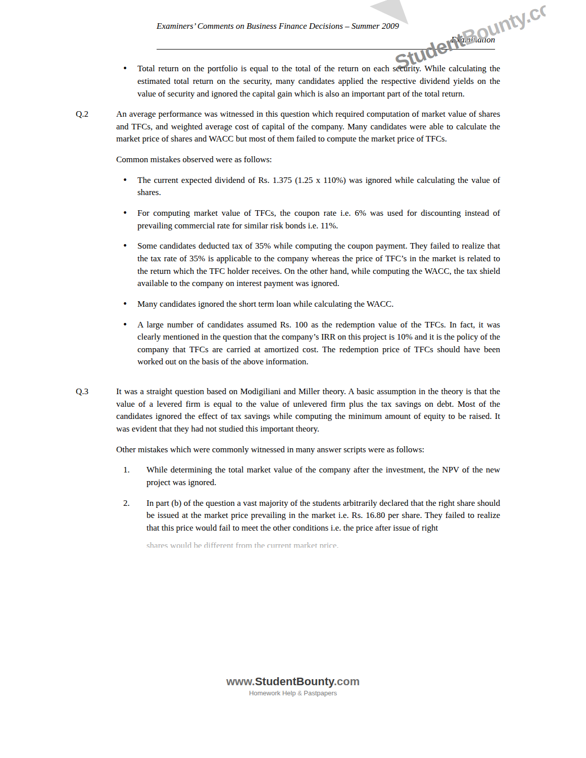Student Bounty.com
Examiners’ Comments on Business Finance Decisions – Summer 2009
Examination
Total return on the portfolio is equal to the total of the return on each security. While calculating the estimated total return on the security, many candidates applied the respective dividend yields on the value of security and ignored the capital gain which is also an important part of the total return.
Q.2
An average performance was witnessed in this question which required computation of market value of shares and TFCs, and weighted average cost of capital of the company. Many candidates were able to calculate the market price of shares and WACC but most of them failed to compute the market price of TFCs.
Common mistakes observed were as follows:
The current expected dividend of Rs. 1.375 (1.25 x 110%) was ignored while calculating the value of shares.
For computing market value of TFCs, the coupon rate i.e. 6% was used for discounting instead of prevailing commercial rate for similar risk bonds i.e. 11%.
Some candidates deducted tax of 35% while computing the coupon payment. They failed to realize that the tax rate of 35% is applicable to the company whereas the price of TFC’s in the market is related to the return which the TFC holder receives. On the other hand, while computing the WACC, the tax shield available to the company on interest payment was ignored.
Many candidates ignored the short term loan while calculating the WACC.
A large number of candidates assumed Rs. 100 as the redemption value of the TFCs. In fact, it was clearly mentioned in the question that the company’s IRR on this project is 10% and it is the policy of the company that TFCs are carried at amortized cost. The redemption price of TFCs should have been worked out on the basis of the above information.
Q.3
It was a straight question based on Modigiliani and Miller theory. A basic assumption in the theory is that the value of a levered firm is equal to the value of unlevered firm plus the tax savings on debt. Most of the candidates ignored the effect of tax savings while computing the minimum amount of equity to be raised. It was evident that they had not studied this important theory.
Other mistakes which were commonly witnessed in many answer scripts were as follows:
While determining the total market value of the company after the investment, the NPV of the new project was ignored.
In part (b) of the question a vast majority of the students arbitrarily declared that the right share should be issued at the market price prevailing in the market i.e. Rs. 16.80 per share. They failed to realize that this price would fail to meet the other conditions i.e. the price after issue of right
shares would be different from the current market price.
www.StudentBounty.com
Homework Help & Pastpapers